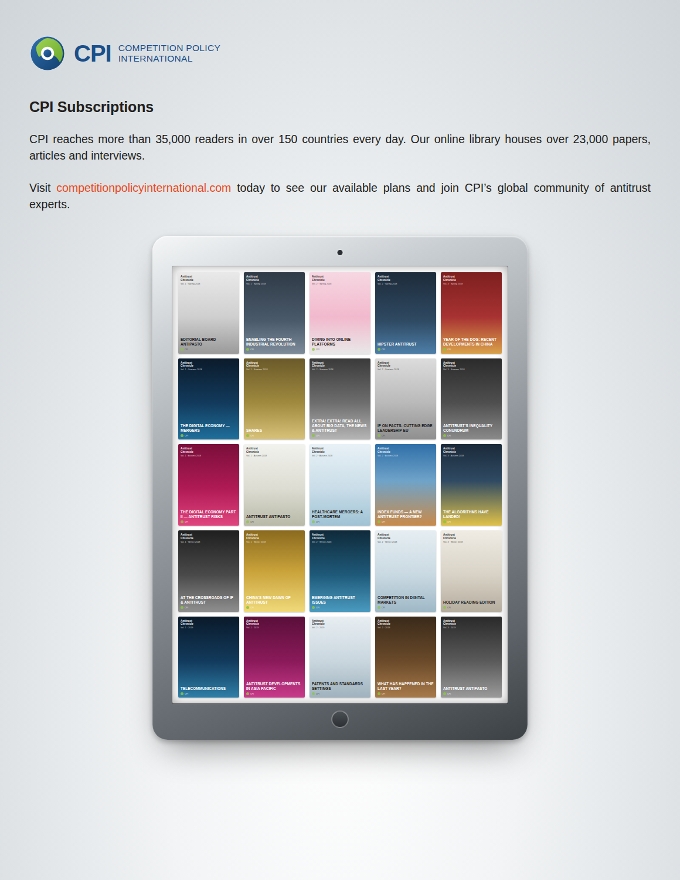CPI
Competition Policy
International
CPI Subscriptions
CPI reaches more than 35,000 readers in over 150 countries every day. Our online library houses over 23,000 papers, articles and interviews.
Visit competitionpolicyinternational.com today to see our available plans and join CPI’s global community of antitrust experts.
Antitrust
ChronicleVol. 1 · Spring 2018
Editorial Board Antipasto
CPI
Antitrust
ChronicleVol. 1 · Spring 2018
Enabling the Fourth Industrial Revolution
CPI
Antitrust
ChronicleVol. 2 · Spring 2018
Diving Into Online Platforms
CPI
Antitrust
ChronicleVol. 2 · Spring 2018
Hipster Antitrust
CPI
Antitrust
ChronicleVol. 3 · Spring 2018
Year of the Dog: Recent Developments in China
CPI
Antitrust
ChronicleVol. 1 · Summer 2018
The Digital Economy — Mergers
CPI
Antitrust
ChronicleVol. 1 · Summer 2018
Shares
CPI
Antitrust
ChronicleVol. 2 · Summer 2018
Extra! Extra! Read All About Big Data, the News & Antitrust
CPI
Antitrust
ChronicleVol. 2 · Summer 2018
If on Facts: Cutting Edge Leadership EU
CPI
Antitrust
ChronicleVol. 3 · Summer 2018
Antitrust’s Inequality Conundrum
CPI
Antitrust
ChronicleVol. 1 · Autumn 2018
The Digital Economy Part II — Antitrust Risks
CPI
Antitrust
ChronicleVol. 1 · Autumn 2018
Antitrust Antipasto
CPI
Antitrust
ChronicleVol. 2 · Autumn 2018
Healthcare Mergers: A Post-Mortem
CPI
Antitrust
ChronicleVol. 2 · Autumn 2018
Index Funds — A New Antitrust Frontier?
CPI
Antitrust
ChronicleVol. 3 · Autumn 2018
The Algorithms Have Landed!
CPI
Antitrust
ChronicleVol. 1 · Winter 2018
At the Crossroads of IP & Antitrust
CPI
Antitrust
ChronicleVol. 1 · Winter 2018
China’s New Dawn of Antitrust
CPI
Antitrust
ChronicleVol. 2 · Winter 2018
Emerging Antitrust Issues
CPI
Antitrust
ChronicleVol. 2 · Winter 2018
Competition in Digital Markets
CPI
Antitrust
ChronicleVol. 3 · Winter 2018
Holiday Reading Edition
CPI
Antitrust
ChronicleVol. 1 · 2019
Telecommunications
CPI
Antitrust
ChronicleVol. 1 · 2019
Antitrust Developments in Asia Pacific
CPI
Antitrust
ChronicleVol. 2 · 2019
Patents and Standards Settings
CPI
Antitrust
ChronicleVol. 2 · 2019
What Has Happened in the Last Year?
CPI
Antitrust
ChronicleVol. 3 · 2019
Antitrust Antipasto
CPI